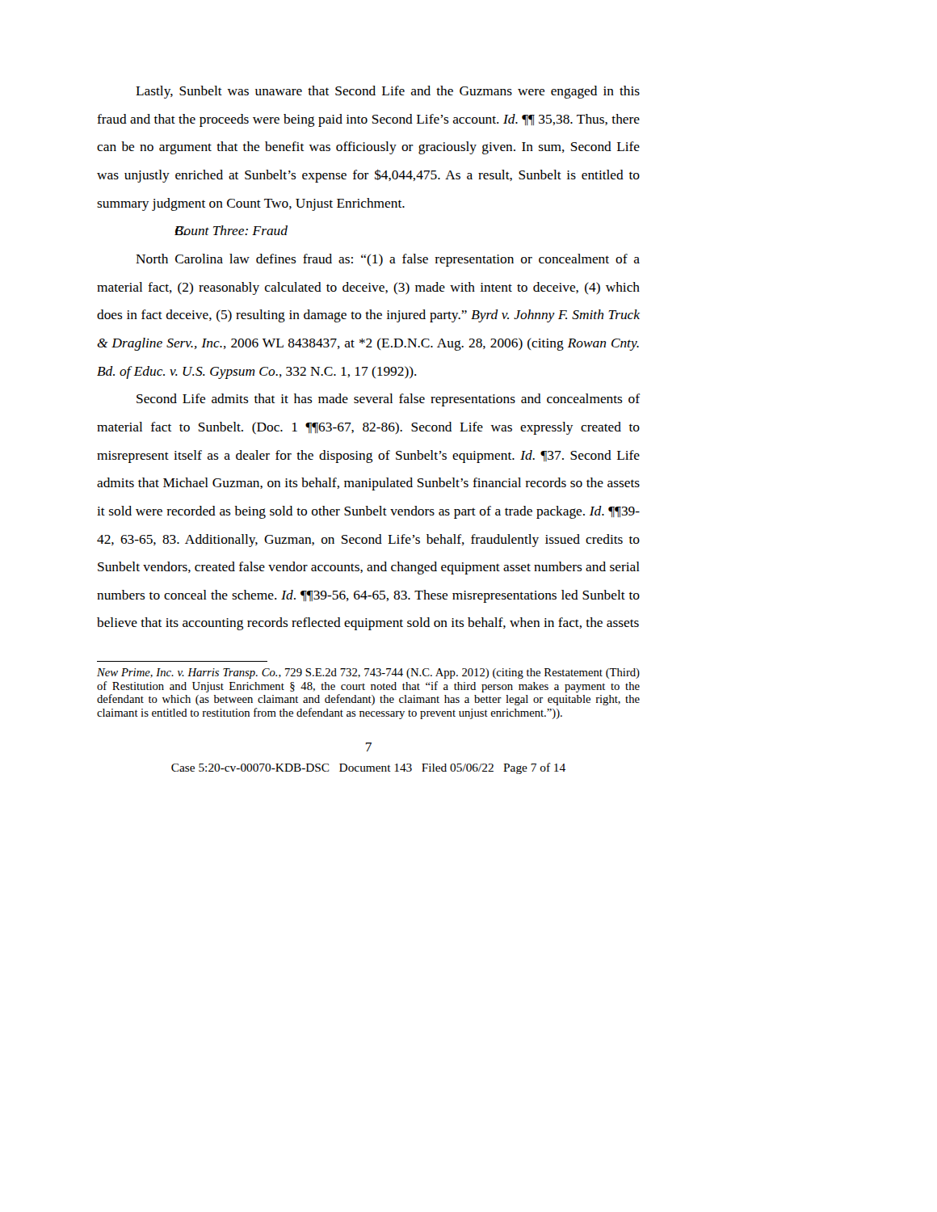Lastly, Sunbelt was unaware that Second Life and the Guzmans were engaged in this fraud and that the proceeds were being paid into Second Life’s account. Id. ¶¶ 35,38. Thus, there can be no argument that the benefit was officiously or graciously given. In sum, Second Life was unjustly enriched at Sunbelt’s expense for $4,044,475. As a result, Sunbelt is entitled to summary judgment on Count Two, Unjust Enrichment.
B. Count Three: Fraud
North Carolina law defines fraud as: “(1) a false representation or concealment of a material fact, (2) reasonably calculated to deceive, (3) made with intent to deceive, (4) which does in fact deceive, (5) resulting in damage to the injured party.” Byrd v. Johnny F. Smith Truck & Dragline Serv., Inc., 2006 WL 8438437, at *2 (E.D.N.C. Aug. 28, 2006) (citing Rowan Cnty. Bd. of Educ. v. U.S. Gypsum Co., 332 N.C. 1, 17 (1992)).
Second Life admits that it has made several false representations and concealments of material fact to Sunbelt. (Doc. 1 ¶¶63-67, 82-86). Second Life was expressly created to misrepresent itself as a dealer for the disposing of Sunbelt’s equipment. Id. ¶37. Second Life admits that Michael Guzman, on its behalf, manipulated Sunbelt’s financial records so the assets it sold were recorded as being sold to other Sunbelt vendors as part of a trade package. Id. ¶¶39-42, 63-65, 83. Additionally, Guzman, on Second Life’s behalf, fraudulently issued credits to Sunbelt vendors, created false vendor accounts, and changed equipment asset numbers and serial numbers to conceal the scheme. Id. ¶¶39-56, 64-65, 83. These misrepresentations led Sunbelt to believe that its accounting records reflected equipment sold on its behalf, when in fact, the assets
New Prime, Inc. v. Harris Transp. Co., 729 S.E.2d 732, 743-744 (N.C. App. 2012) (citing the Restatement (Third) of Restitution and Unjust Enrichment § 48, the court noted that “if a third person makes a payment to the defendant to which (as between claimant and defendant) the claimant has a better legal or equitable right, the claimant is entitled to restitution from the defendant as necessary to prevent unjust enrichment.”)).
7
Case 5:20-cv-00070-KDB-DSC Document 143 Filed 05/06/22 Page 7 of 14